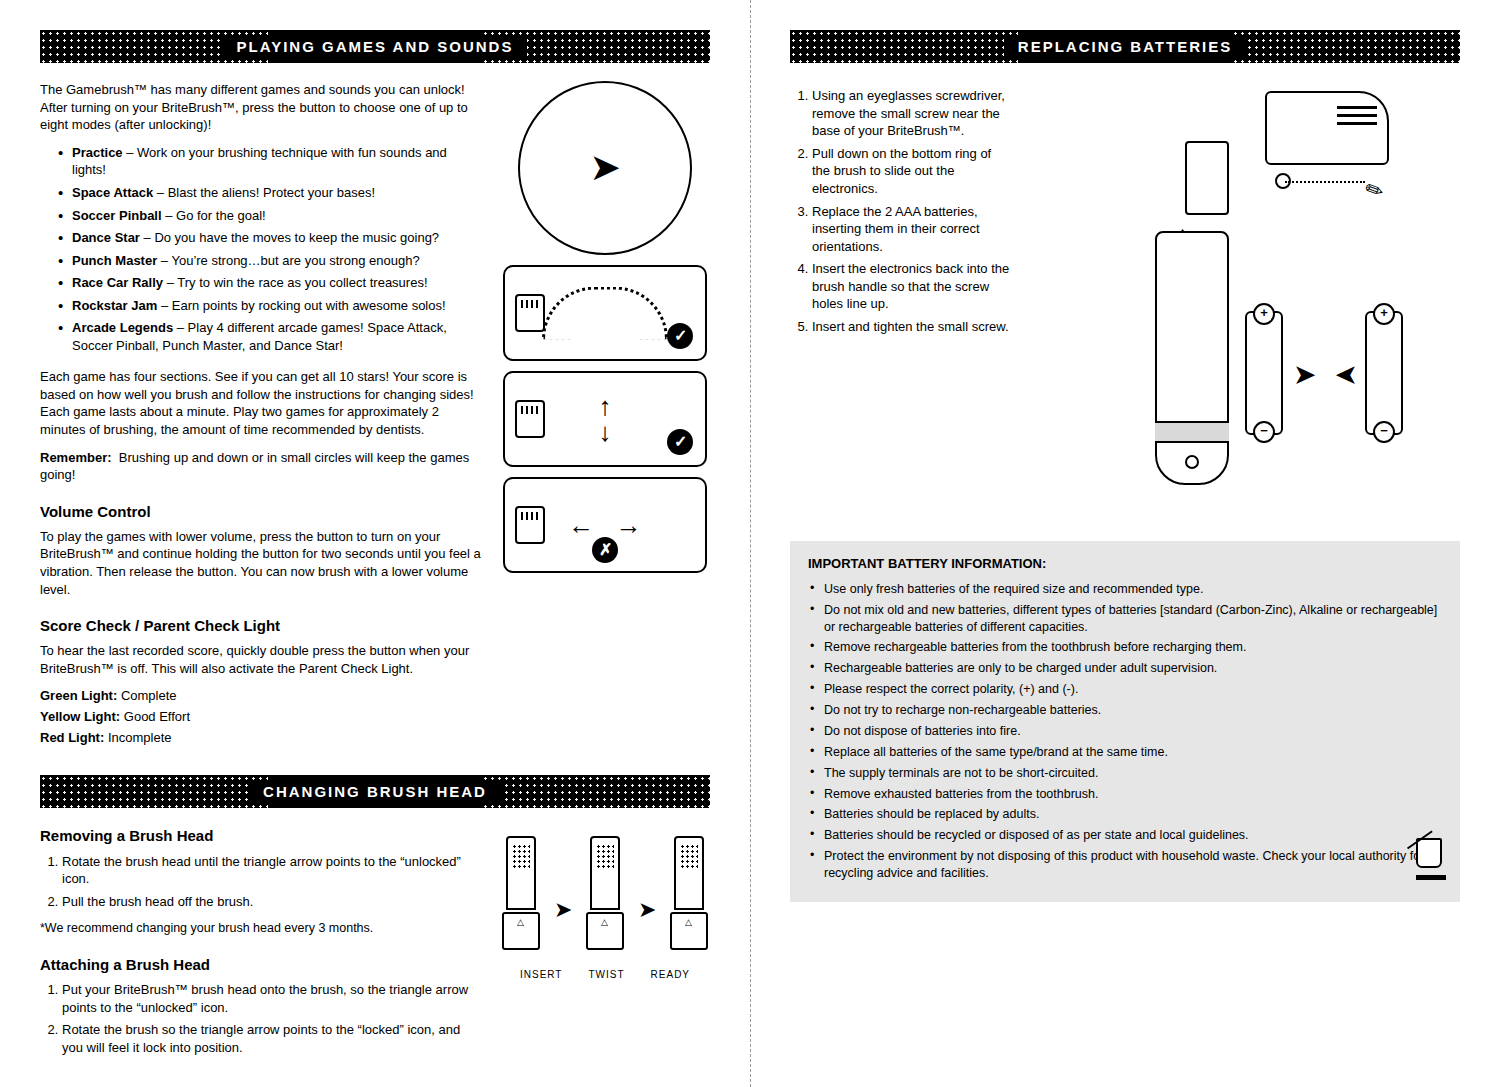PLAYING GAMES AND SOUNDS
The Gamebrush™ has many different games and sounds you can unlock! After turning on your BriteBrush™, press the button to choose one of up to eight modes (after unlocking)!
Practice – Work on your brushing technique with fun sounds and lights!
Space Attack – Blast the aliens! Protect your bases!
Soccer Pinball – Go for the goal!
Dance Star – Do you have the moves to keep the music going?
Punch Master – You’re strong…but are you strong enough?
Race Car Rally – Try to win the race as you collect treasures!
Rockstar Jam – Earn points by rocking out with awesome solos!
Arcade Legends – Play 4 different arcade games! Space Attack, Soccer Pinball, Punch Master, and Dance Star!
Each game has four sections. See if you can get all 10 stars! Your score is based on how well you brush and follow the instructions for changing sides! Each game lasts about a minute. Play two games for approximately 2 minutes of brushing, the amount of time recommended by dentists.
Remember: Brushing up and down or in small circles will keep the games going!
Volume Control
To play the games with lower volume, press the button to turn on your BriteBrush™ and continue holding the button for two seconds until you feel a vibration. Then release the button. You can now brush with a lower volume level.
Score Check / Parent Check Light
To hear the last recorded score, quickly double press the button when your BriteBrush™ is off. This will also activate the Parent Check Light.
Green Light: Complete
Yellow Light: Good Effort
Red Light: Incomplete
➤
✓
↑
↓
✓
← →
✗
CHANGING BRUSH HEAD
Removing a Brush Head
Rotate the brush head until the triangle arrow points to the “unlocked” icon.
Pull the brush head off the brush.
*We recommend changing your brush head every 3 months.
Attaching a Brush Head
Put your BriteBrush™ brush head onto the brush, so the triangle arrow points to the “unlocked” icon.
Rotate the brush so the triangle arrow points to the “locked” icon, and you will feel it lock into position.
➤
➤
INSERT TWIST READY
REPLACING BATTERIES
Using an eyeglasses screwdriver, remove the small screw near the base of your BriteBrush™.
Pull down on the bottom ring of the brush to slide out the electronics.
Replace the 2 AAA batteries, inserting them in their correct orientations.
Insert the electronics back into the brush handle so that the screw holes line up.
Insert and tighten the small screw.
✏
↑
+
−
➤
➤
+
−
IMPORTANT BATTERY INFORMATION:
Use only fresh batteries of the required size and recommended type.
Do not mix old and new batteries, different types of batteries [standard (Carbon-Zinc), Alkaline or rechargeable] or rechargeable batteries of different capacities.
Remove rechargeable batteries from the toothbrush before recharging them.
Rechargeable batteries are only to be charged under adult supervision.
Please respect the correct polarity, (+) and (-).
Do not try to recharge non-rechargeable batteries.
Do not dispose of batteries into fire.
Replace all batteries of the same type/brand at the same time.
The supply terminals are not to be short-circuited.
Remove exhausted batteries from the toothbrush.
Batteries should be replaced by adults.
Batteries should be recycled or disposed of as per state and local guidelines.
Protect the environment by not disposing of this product with household waste. Check your local authority for recycling advice and facilities.